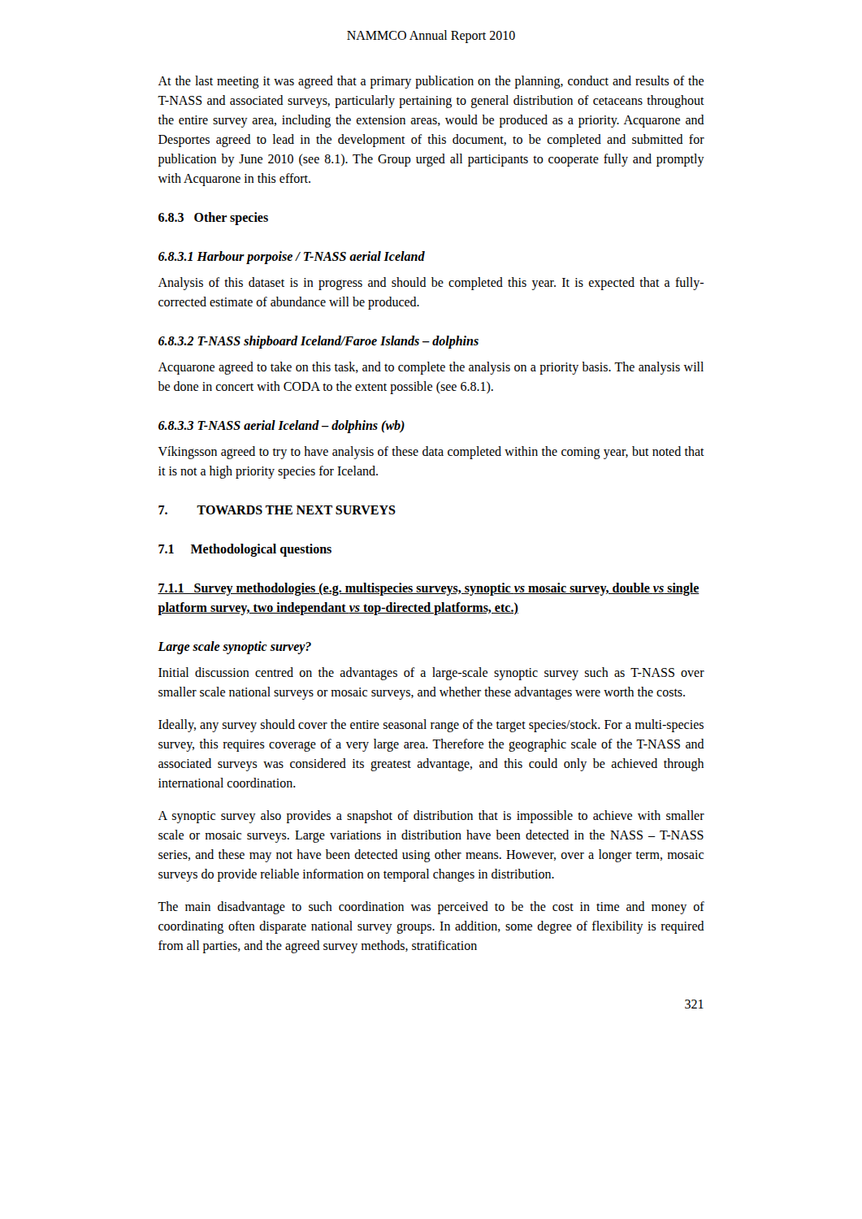NAMMCO Annual Report 2010
At the last meeting it was agreed that a primary publication on the planning, conduct and results of the T-NASS and associated surveys, particularly pertaining to general distribution of cetaceans throughout the entire survey area, including the extension areas, would be produced as a priority. Acquarone and Desportes agreed to lead in the development of this document, to be completed and submitted for publication by June 2010 (see 8.1). The Group urged all participants to cooperate fully and promptly with Acquarone in this effort.
6.8.3 Other species
6.8.3.1 Harbour porpoise / T-NASS aerial Iceland
Analysis of this dataset is in progress and should be completed this year. It is expected that a fully-corrected estimate of abundance will be produced.
6.8.3.2 T-NASS shipboard Iceland/Faroe Islands – dolphins
Acquarone agreed to take on this task, and to complete the analysis on a priority basis. The analysis will be done in concert with CODA to the extent possible (see 6.8.1).
6.8.3.3 T-NASS aerial Iceland – dolphins (wb)
Víkingsson agreed to try to have analysis of these data completed within the coming year, but noted that it is not a high priority species for Iceland.
7. TOWARDS THE NEXT SURVEYS
7.1 Methodological questions
7.1.1 Survey methodologies (e.g. multispecies surveys, synoptic vs mosaic survey, double vs single platform survey, two independant vs top-directed platforms, etc.)
Large scale synoptic survey?
Initial discussion centred on the advantages of a large-scale synoptic survey such as T-NASS over smaller scale national surveys or mosaic surveys, and whether these advantages were worth the costs.
Ideally, any survey should cover the entire seasonal range of the target species/stock. For a multi-species survey, this requires coverage of a very large area. Therefore the geographic scale of the T-NASS and associated surveys was considered its greatest advantage, and this could only be achieved through international coordination.
A synoptic survey also provides a snapshot of distribution that is impossible to achieve with smaller scale or mosaic surveys. Large variations in distribution have been detected in the NASS – T-NASS series, and these may not have been detected using other means. However, over a longer term, mosaic surveys do provide reliable information on temporal changes in distribution.
The main disadvantage to such coordination was perceived to be the cost in time and money of coordinating often disparate national survey groups. In addition, some degree of flexibility is required from all parties, and the agreed survey methods, stratification
321